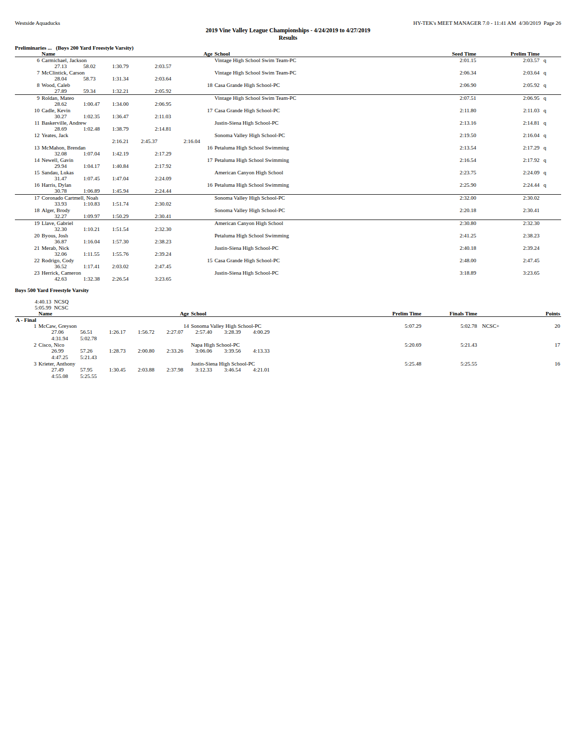Westside Aquaducks
HY-TEK's MEET MANAGER 7.0 - 11:41 AM 4/30/2019 Page 26
2019 Vine Valley League Championships - 4/24/2019 to 4/27/2019
Results
Preliminaries ... (Boys 200 Yard Freestyle Varsity)
| | Name | Age | School | Seed Time | Prelim Time | |
| --- | --- | --- | --- | --- | --- | --- |
| 6 | Carmichael, Jackson | | Vintage High School Swim Team-PC | 2:01.15 | 2:03.57 | q |
| | 27.13 58.02 1:30.79 2:03.57 |
| 7 | McClintick, Carson | | Vintage High School Swim Team-PC | 2:06.34 | 2:03.64 | q |
| | 28.04 58.73 1:31.34 2:03.64 |
| 8 | Wood, Caleb | 18 | Casa Grande High School-PC | 2:06.90 | 2:05.92 | q |
| | 27.89 59.34 1:32.21 2:05.92 |
| 9 | Roldan, Mateo | | Vintage High School Swim Team-PC | 2:07.51 | 2:06.95 | q |
| | 28.62 1:00.47 1:34.00 2:06.95 |
| 10 | Cadle, Kevin | 17 | Casa Grande High School-PC | 2:11.80 | 2:11.03 | q |
| | 30.27 1:02.35 1:36.47 2:11.03 |
| 11 | Baskerville, Andrew | | Justin-Siena High School-PC | 2:13.16 | 2:14.81 | q |
| | 28.69 1:02.48 1:38.79 2:14.81 |
| 12 | Yeates, Jack | | Sonoma Valley High School-PC | 2:19.50 | 2:16.04 | q |
| | 2:16.21 2:45.37 2:16.04 |
| 13 | McMahon, Brendan | 16 | Petaluma High School Swimming | 2:13.54 | 2:17.29 | q |
| | 32.08 1:07.04 1:42.19 2:17.29 |
| 14 | Newell, Gavin | 17 | Petaluma High School Swimming | 2:16.54 | 2:17.92 | q |
| | 29.94 1:04.17 1:40.84 2:17.92 |
| 15 | Sandau, Lukas | | American Canyon High School | 2:23.75 | 2:24.09 | q |
| | 31.47 1:07.45 1:47.04 2:24.09 |
| 16 | Harris, Dylan | 16 | Petaluma High School Swimming | 2:25.90 | 2:24.44 | q |
| | 30.78 1:06.89 1:45.94 2:24.44 |
| 17 | Coronado Cartmell, Noah | | Sonoma Valley High School-PC | 2:32.00 | 2:30.02 | |
| | 33.93 1:10.83 1:51.74 2:30.02 |
| 18 | Alger, Brody | | Sonoma Valley High School-PC | 2:20.18 | 2:30.41 | |
| | 32.27 1:09.97 1:50.29 2:30.41 |
| 19 | Llave, Gabriel | | American Canyon High School | 2:30.80 | 2:32.30 | |
| | 32.30 1:10.21 1:51.54 2:32.30 |
| 20 | Byous, Josh | | Petaluma High School Swimming | 2:41.25 | 2:38.23 | |
| | 36.87 1:16.04 1:57.30 2:38.23 |
| 21 | Merab, Nick | | Justin-Siena High School-PC | 2:40.18 | 2:39.24 | |
| | 32.06 1:11.55 1:55.76 2:39.24 |
| 22 | Rodrigo, Cody | 15 | Casa Grande High School-PC | 2:48.00 | 2:47.45 | |
| | 36.52 1:17.41 2:03.02 2:47.45 |
| 23 | Herrick, Cameron | | Justin-Siena High School-PC | 3:18.89 | 3:23.65 | |
| | 42.63 1:32.38 2:26.54 3:23.65 |
Boys 500 Yard Freestyle Varsity
4:40.13 NCSQ
5:05.99 NCSC
| | Name | Age | School | Prelim Time | Finals Time | | Points |
| --- | --- | --- | --- | --- | --- | --- | --- |
| A - Final |
| 1 | McCaw, Greyson | 14 | Sonoma Valley High School-PC | 5:07.29 | 5:02.78 | NCSC+ | 20 |
| | 27.06 56.51 1:26.17 1:56.72 2:27.07 2:57.40 3:28.39 4:00.29 |
| | 4:31.94 5:02.78 |
| 2 | Cisco, Nico | | Napa High School-PC | 5:20.69 | 5:21.43 | | 17 |
| | 26.99 57.26 1:28.73 2:00.80 2:33.26 3:06.06 3:39.56 4:13.33 |
| | 4:47.25 5:21.43 |
| 3 | Krieter, Anthony | | Justin-Siena High School-PC | 5:25.48 | 5:25.55 | | 16 |
| | 27.49 57.95 1:30.45 2:03.88 2:37.98 3:12.33 3:46.54 4:21.01 |
| | 4:55.08 5:25.55 |